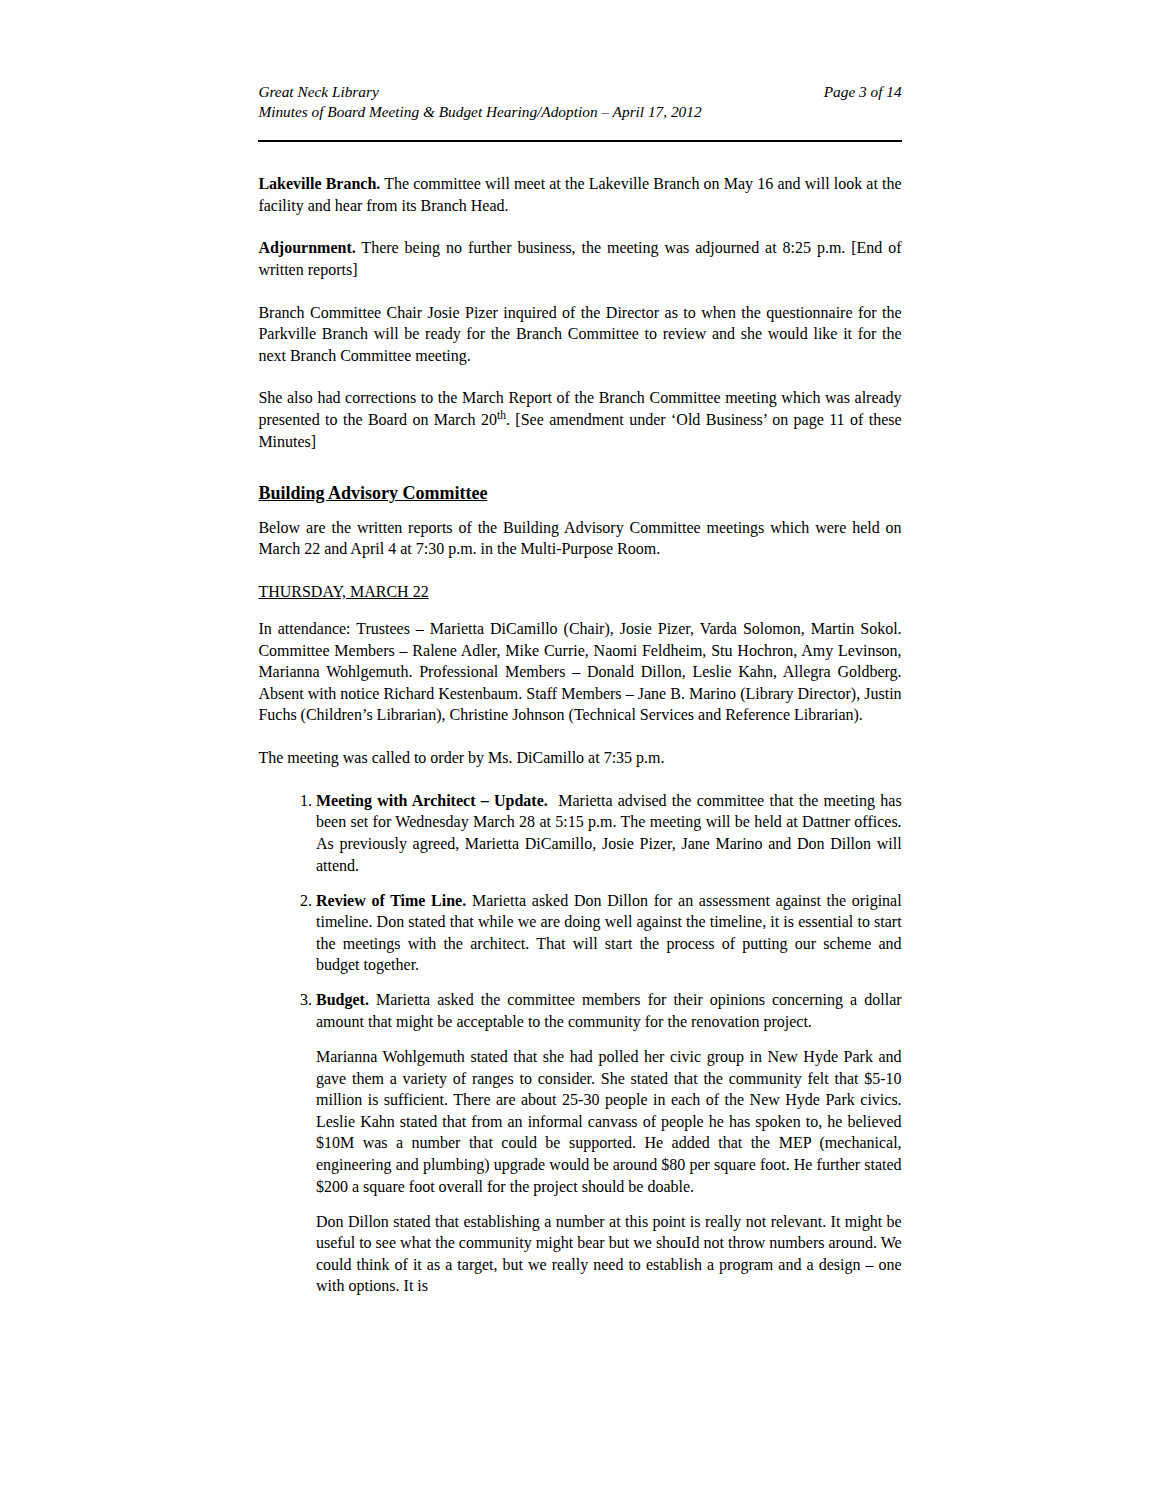Great Neck Library
Minutes of Board Meeting & Budget Hearing/Adoption – April 17, 2012
Page 3 of 14
Lakeville Branch. The committee will meet at the Lakeville Branch on May 16 and will look at the facility and hear from its Branch Head.
Adjournment. There being no further business, the meeting was adjourned at 8:25 p.m. [End of written reports]
Branch Committee Chair Josie Pizer inquired of the Director as to when the questionnaire for the Parkville Branch will be ready for the Branch Committee to review and she would like it for the next Branch Committee meeting.
She also had corrections to the March Report of the Branch Committee meeting which was already presented to the Board on March 20th. [See amendment under ‘Old Business’ on page 11 of these Minutes]
Building Advisory Committee
Below are the written reports of the Building Advisory Committee meetings which were held on March 22 and April 4 at 7:30 p.m. in the Multi-Purpose Room.
THURSDAY, MARCH 22
In attendance: Trustees – Marietta DiCamillo (Chair), Josie Pizer, Varda Solomon, Martin Sokol. Committee Members – Ralene Adler, Mike Currie, Naomi Feldheim, Stu Hochron, Amy Levinson, Marianna Wohlgemuth. Professional Members – Donald Dillon, Leslie Kahn, Allegra Goldberg. Absent with notice Richard Kestenbaum. Staff Members – Jane B. Marino (Library Director), Justin Fuchs (Children’s Librarian), Christine Johnson (Technical Services and Reference Librarian).
The meeting was called to order by Ms. DiCamillo at 7:35 p.m.
Meeting with Architect – Update. Marietta advised the committee that the meeting has been set for Wednesday March 28 at 5:15 p.m. The meeting will be held at Dattner offices. As previously agreed, Marietta DiCamillo, Josie Pizer, Jane Marino and Don Dillon will attend.
Review of Time Line. Marietta asked Don Dillon for an assessment against the original timeline. Don stated that while we are doing well against the timeline, it is essential to start the meetings with the architect. That will start the process of putting our scheme and budget together.
Budget. Marietta asked the committee members for their opinions concerning a dollar amount that might be acceptable to the community for the renovation project.
Marianna Wohlgemuth stated that she had polled her civic group in New Hyde Park and gave them a variety of ranges to consider. She stated that the community felt that $5-10 million is sufficient. There are about 25-30 people in each of the New Hyde Park civics. Leslie Kahn stated that from an informal canvass of people he has spoken to, he believed $10M was a number that could be supported. He added that the MEP (mechanical, engineering and plumbing) upgrade would be around $80 per square foot. He further stated $200 a square foot overall for the project should be doable.
Don Dillon stated that establishing a number at this point is really not relevant. It might be useful to see what the community might bear but we shouId not throw numbers around. We could think of it as a target, but we really need to establish a program and a design – one with options. It is